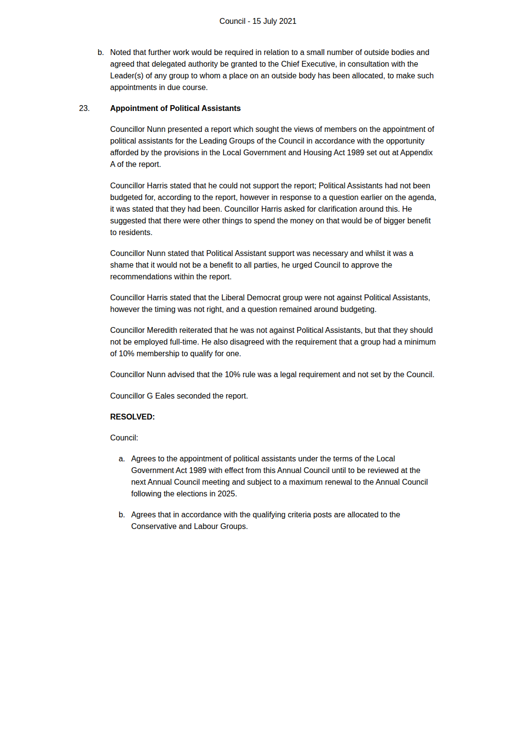Council - 15 July 2021
Noted that further work would be required in relation to a small number of outside bodies and agreed that delegated authority be granted to the Chief Executive, in consultation with the Leader(s) of any group to whom a place on an outside body has been allocated, to make such appointments in due course.
23.
Appointment of Political Assistants
Councillor Nunn presented a report which sought the views of members on the appointment of political assistants for the Leading Groups of the Council in accordance with the opportunity afforded by the provisions in the Local Government and Housing Act 1989 set out at Appendix A of the report.
Councillor Harris stated that he could not support the report; Political Assistants had not been budgeted for, according to the report, however in response to a question earlier on the agenda, it was stated that they had been. Councillor Harris asked for clarification around this. He suggested that there were other things to spend the money on that would be of bigger benefit to residents.
Councillor Nunn stated that Political Assistant support was necessary and whilst it was a shame that it would not be a benefit to all parties, he urged Council to approve the recommendations within the report.
Councillor Harris stated that the Liberal Democrat group were not against Political Assistants, however the timing was not right, and a question remained around budgeting.
Councillor Meredith reiterated that he was not against Political Assistants, but that they should not be employed full-time. He also disagreed with the requirement that a group had a minimum of 10% membership to qualify for one.
Councillor Nunn advised that the 10% rule was a legal requirement and not set by the Council.
Councillor G Eales seconded the report.
RESOLVED:
Council:
Agrees to the appointment of political assistants under the terms of the Local Government Act 1989 with effect from this Annual Council until to be reviewed at the next Annual Council meeting and subject to a maximum renewal to the Annual Council following the elections in 2025.
Agrees that in accordance with the qualifying criteria posts are allocated to the Conservative and Labour Groups.